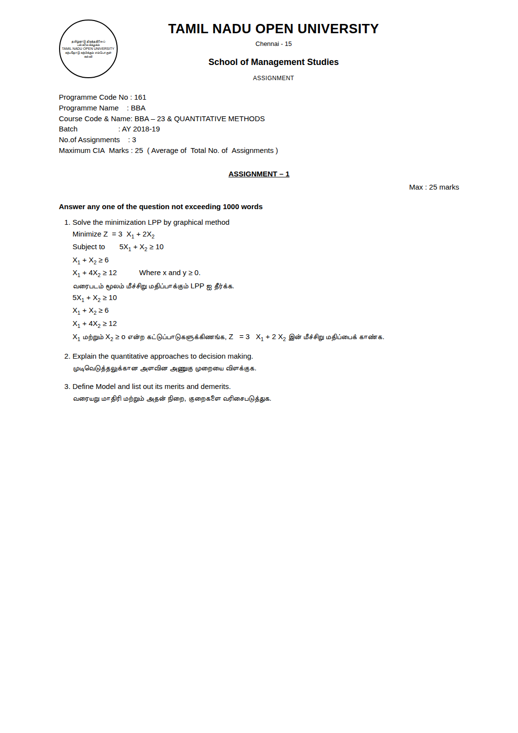தமிழ்நாடு திறந்தநிலைப் பல்கலைக்கழகம்
TAMIL NADU OPEN UNIVERSITY
கற்பதோடு கற்பிக்கும் எம்பொருள் கல்வி
TAMIL NADU OPEN UNIVERSITY
Chennai - 15
School of Management Studies
ASSIGNMENT
Programme Code No : 161
Programme Name : BBA
Course Code & Name: BBA – 23 & QUANTITATIVE METHODS
Batch : AY 2018-19
No.of Assignments : 3
Maximum CIA Marks : 25 ( Average of Total No. of Assignments )
ASSIGNMENT – 1
Max : 25 marks
Answer any one of the question not exceeding 1000 words
Solve the minimization LPP by graphical method
Minimize Z = 3 X1 + 2X2
Subject to 5X1 + X2 ≥ 10
X1 + X2 ≥ 6
X1 + 4X2 ≥ 12 Where x and y ≥ 0.
வரைபடம் மூலம் மீச்சிறு மதிப்பாக்கும் LPP ஐ தீர்க்க.
5X1 + X2 ≥ 10
X1 + X2 ≥ 6
X1 + 4X2 ≥ 12
X1 மற்றும் X2 ≥ o என்ற கட்டுப்பாடுகளுக்கிணங்க, Z = 3 X1 + 2 X2 இன் மீச்சிறு மதிப்பைக் காண்க.
Explain the quantitative approaches to decision making.
முடிவெடுத்தலுக்கான அளவின அணுகு முறையை விளக்குக.
Define Model and list out its merits and demerits.
வரையறு மாதிரி மற்றும் அதன் நிறை, குறைகளை வரிசைபடுத்துக.